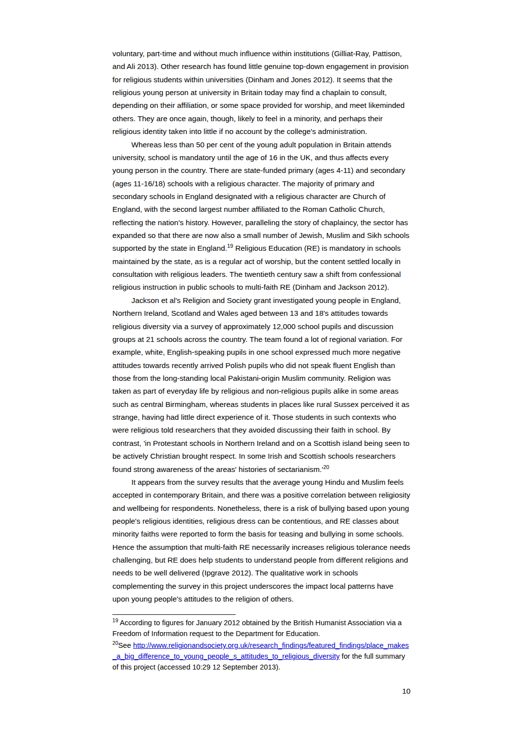voluntary, part-time and without much influence within institutions (Gilliat-Ray, Pattison, and Ali 2013). Other research has found little genuine top-down engagement in provision for religious students within universities (Dinham and Jones 2012). It seems that the religious young person at university in Britain today may find a chaplain to consult, depending on their affiliation, or some space provided for worship, and meet likeminded others. They are once again, though, likely to feel in a minority, and perhaps their religious identity taken into little if no account by the college's administration.
Whereas less than 50 per cent of the young adult population in Britain attends university, school is mandatory until the age of 16 in the UK, and thus affects every young person in the country. There are state-funded primary (ages 4-11) and secondary (ages 11-16/18) schools with a religious character. The majority of primary and secondary schools in England designated with a religious character are Church of England, with the second largest number affiliated to the Roman Catholic Church, reflecting the nation's history. However, paralleling the story of chaplaincy, the sector has expanded so that there are now also a small number of Jewish, Muslim and Sikh schools supported by the state in England.19 Religious Education (RE) is mandatory in schools maintained by the state, as is a regular act of worship, but the content settled locally in consultation with religious leaders. The twentieth century saw a shift from confessional religious instruction in public schools to multi-faith RE (Dinham and Jackson 2012).
Jackson et al's Religion and Society grant investigated young people in England, Northern Ireland, Scotland and Wales aged between 13 and 18's attitudes towards religious diversity via a survey of approximately 12,000 school pupils and discussion groups at 21 schools across the country. The team found a lot of regional variation. For example, white, English-speaking pupils in one school expressed much more negative attitudes towards recently arrived Polish pupils who did not speak fluent English than those from the long-standing local Pakistani-origin Muslim community. Religion was taken as part of everyday life by religious and non-religious pupils alike in some areas such as central Birmingham, whereas students in places like rural Sussex perceived it as strange, having had little direct experience of it. Those students in such contexts who were religious told researchers that they avoided discussing their faith in school. By contrast, 'in Protestant schools in Northern Ireland and on a Scottish island being seen to be actively Christian brought respect. In some Irish and Scottish schools researchers found strong awareness of the areas' histories of sectarianism.'20
It appears from the survey results that the average young Hindu and Muslim feels accepted in contemporary Britain, and there was a positive correlation between religiosity and wellbeing for respondents. Nonetheless, there is a risk of bullying based upon young people's religious identities, religious dress can be contentious, and RE classes about minority faiths were reported to form the basis for teasing and bullying in some schools. Hence the assumption that multi-faith RE necessarily increases religious tolerance needs challenging, but RE does help students to understand people from different religions and needs to be well delivered (Ipgrave 2012). The qualitative work in schools complementing the survey in this project underscores the impact local patterns have upon young people's attitudes to the religion of others.
19 According to figures for January 2012 obtained by the British Humanist Association via a Freedom of Information request to the Department for Education.
20See http://www.religionandsociety.org.uk/research_findings/featured_findings/place_makes_a_big_difference_to_young_people_s_attitudes_to_religious_diversity for the full summary of this project (accessed 10:29 12 September 2013).
10